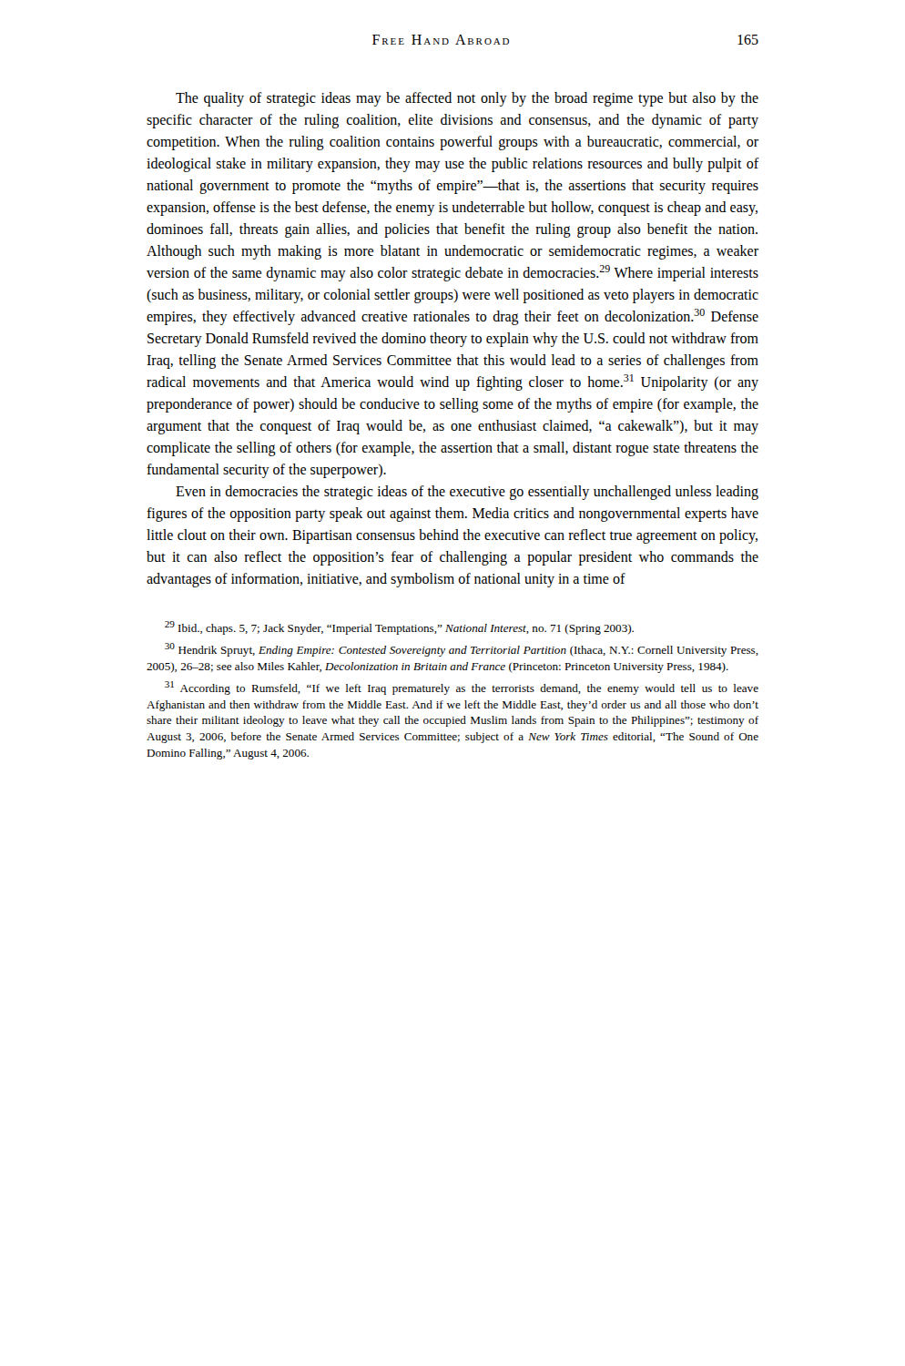Free Hand Abroad 165
The quality of strategic ideas may be affected not only by the broad regime type but also by the specific character of the ruling coalition, elite divisions and consensus, and the dynamic of party competition. When the ruling coalition contains powerful groups with a bureaucratic, commercial, or ideological stake in military expansion, they may use the public relations resources and bully pulpit of national government to promote the “myths of empire”—that is, the assertions that security requires expansion, offense is the best defense, the enemy is undeterrable but hollow, conquest is cheap and easy, dominoes fall, threats gain allies, and policies that benefit the ruling group also benefit the nation. Although such myth making is more blatant in undemocratic or semidemocratic regimes, a weaker version of the same dynamic may also color strategic debate in democracies.29 Where imperial interests (such as business, military, or colonial settler groups) were well positioned as veto players in democratic empires, they effectively advanced creative rationales to drag their feet on decolonization.30 Defense Secretary Donald Rumsfeld revived the domino theory to explain why the U.S. could not withdraw from Iraq, telling the Senate Armed Services Committee that this would lead to a series of challenges from radical movements and that America would wind up fighting closer to home.31 Unipolarity (or any preponderance of power) should be conducive to selling some of the myths of empire (for example, the argument that the conquest of Iraq would be, as one enthusiast claimed, “a cakewalk”), but it may complicate the selling of others (for example, the assertion that a small, distant rogue state threatens the fundamental security of the superpower).
Even in democracies the strategic ideas of the executive go essentially unchallenged unless leading figures of the opposition party speak out against them. Media critics and nongovernmental experts have little clout on their own. Bipartisan consensus behind the executive can reflect true agreement on policy, but it can also reflect the opposition’s fear of challenging a popular president who commands the advantages of information, initiative, and symbolism of national unity in a time of
29 Ibid., chaps. 5, 7; Jack Snyder, “Imperial Temptations,” National Interest, no. 71 (Spring 2003).
30 Hendrik Spruyt, Ending Empire: Contested Sovereignty and Territorial Partition (Ithaca, N.Y.: Cornell University Press, 2005), 26–28; see also Miles Kahler, Decolonization in Britain and France (Princeton: Princeton University Press, 1984).
31 According to Rumsfeld, “If we left Iraq prematurely as the terrorists demand, the enemy would tell us to leave Afghanistan and then withdraw from the Middle East. And if we left the Middle East, they’d order us and all those who don’t share their militant ideology to leave what they call the occupied Muslim lands from Spain to the Philippines”; testimony of August 3, 2006, before the Senate Armed Services Committee; subject of a New York Times editorial, “The Sound of One Domino Falling,” August 4, 2006.